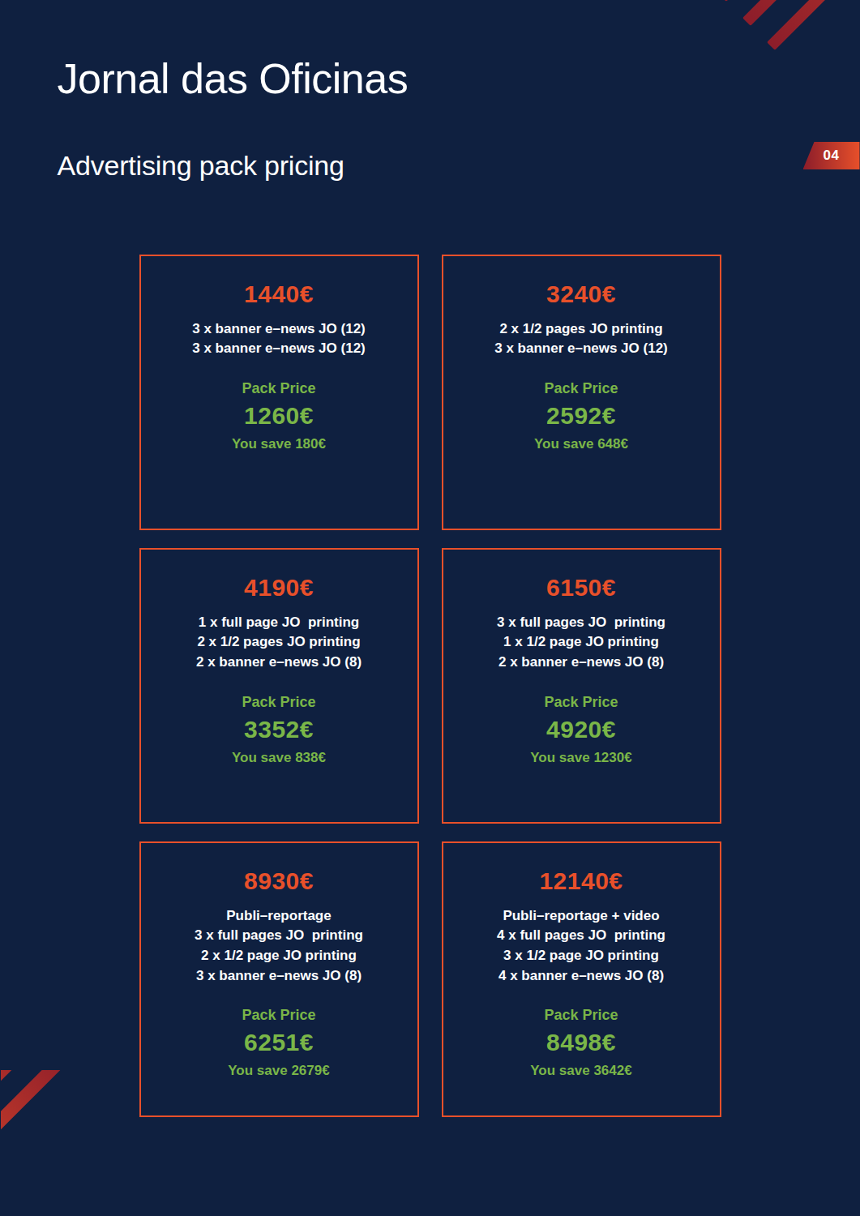04
Jornal das Oficinas
Advertising pack pricing
1440€
3 x banner e–news JO (12)
3 x banner e–news JO (12)
Pack Price
1260€
You save 180€
3240€
2 x 1/2 pages JO printing
3 x banner e–news JO (12)
Pack Price
2592€
You save 648€
4190€
1 x full page JO printing
2 x 1/2 pages JO printing
2 x banner e–news JO (8)
Pack Price
3352€
You save 838€
6150€
3 x full pages JO printing
1 x 1/2 page JO printing
2 x banner e–news JO (8)
Pack Price
4920€
You save 1230€
8930€
Publi–reportage
3 x full pages JO printing
2 x 1/2 page JO printing
3 x banner e–news JO (8)
Pack Price
6251€
You save 2679€
12140€
Publi–reportage + video
4 x full pages JO printing
3 x 1/2 page JO printing
4 x banner e–news JO (8)
Pack Price
8498€
You save 3642€